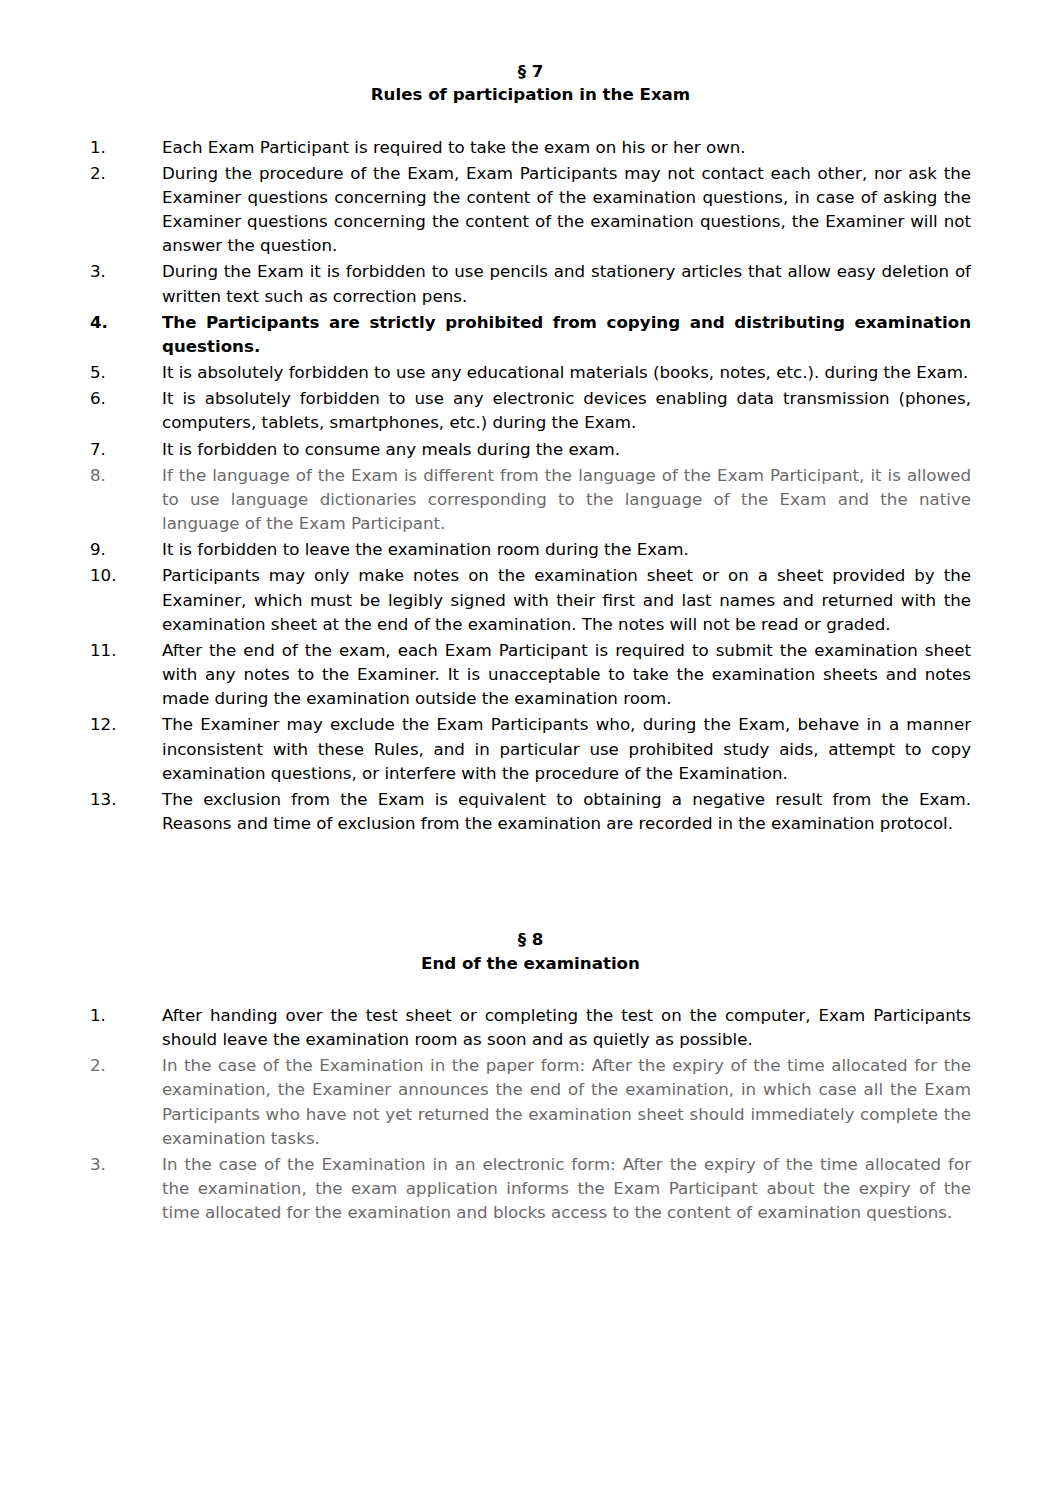§ 7
Rules of participation in the Exam
Each Exam Participant is required to take the exam on his or her own.
During the procedure of the Exam, Exam Participants may not contact each other, nor ask the Examiner questions concerning the content of the examination questions, in case of asking the Examiner questions concerning the content of the examination questions, the Examiner will not answer the question.
During the Exam it is forbidden to use pencils and stationery articles that allow easy deletion of written text such as correction pens.
The Participants are strictly prohibited from copying and distributing examination questions.
It is absolutely forbidden to use any educational materials (books, notes, etc.). during the Exam.
It is absolutely forbidden to use any electronic devices enabling data transmission (phones, computers, tablets, smartphones, etc.) during the Exam.
It is forbidden to consume any meals during the exam.
If the language of the Exam is different from the language of the Exam Participant, it is allowed to use language dictionaries corresponding to the language of the Exam and the native language of the Exam Participant.
It is forbidden to leave the examination room during the Exam.
Participants may only make notes on the examination sheet or on a sheet provided by the Examiner, which must be legibly signed with their first and last names and returned with the examination sheet at the end of the examination. The notes will not be read or graded.
After the end of the exam, each Exam Participant is required to submit the examination sheet with any notes to the Examiner. It is unacceptable to take the examination sheets and notes made during the examination outside the examination room.
The Examiner may exclude the Exam Participants who, during the Exam, behave in a manner inconsistent with these Rules, and in particular use prohibited study aids, attempt to copy examination questions, or interfere with the procedure of the Examination.
The exclusion from the Exam is equivalent to obtaining a negative result from the Exam. Reasons and time of exclusion from the examination are recorded in the examination protocol.
§ 8
End of the examination
After handing over the test sheet or completing the test on the computer, Exam Participants should leave the examination room as soon and as quietly as possible.
In the case of the Examination in the paper form: After the expiry of the time allocated for the examination, the Examiner announces the end of the examination, in which case all the Exam Participants who have not yet returned the examination sheet should immediately complete the examination tasks.
In the case of the Examination in an electronic form: After the expiry of the time allocated for the examination, the exam application informs the Exam Participant about the expiry of the time allocated for the examination and blocks access to the content of examination questions.